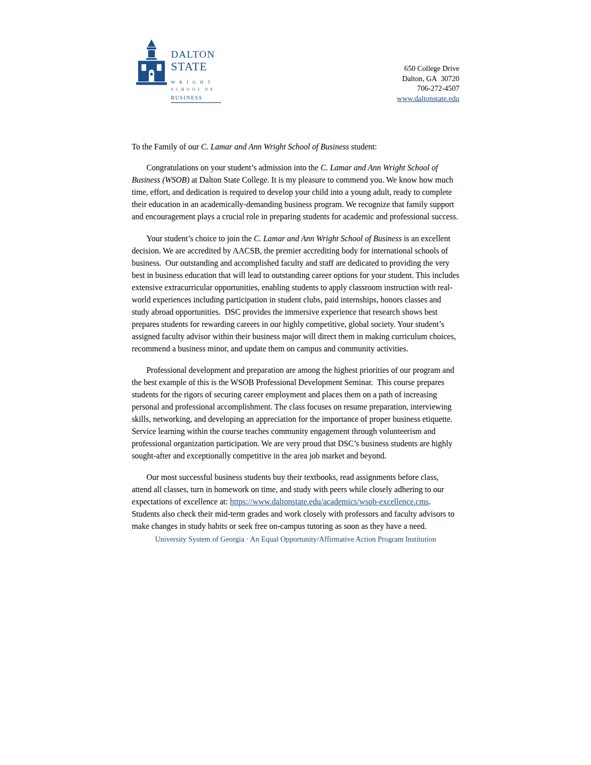Dalton State — Wright School of Business DALTON STATE W R I G H T S C H O O L O F BUSINESS
650 College Drive
Dalton, GA 30720
706-272-4507
www.daltonstate.edu
To the Family of our C. Lamar and Ann Wright School of Business student:
Congratulations on your student’s admission into the C. Lamar and Ann Wright School of Business (WSOB) at Dalton State College. It is my pleasure to commend you. We know how much time, effort, and dedication is required to develop your child into a young adult, ready to complete their education in an academically-demanding business program. We recognize that family support and encouragement plays a crucial role in preparing students for academic and professional success.
Your student’s choice to join the C. Lamar and Ann Wright School of Business is an excellent decision. We are accredited by AACSB, the premier accrediting body for international schools of business. Our outstanding and accomplished faculty and staff are dedicated to providing the very best in business education that will lead to outstanding career options for your student. This includes extensive extracurricular opportunities, enabling students to apply classroom instruction with real-world experiences including participation in student clubs, paid internships, honors classes and study abroad opportunities. DSC provides the immersive experience that research shows best prepares students for rewarding careers in our highly competitive, global society. Your student’s assigned faculty advisor within their business major will direct them in making curriculum choices, recommend a business minor, and update them on campus and community activities.
Professional development and preparation are among the highest priorities of our program and the best example of this is the WSOB Professional Development Seminar. This course prepares students for the rigors of securing career employment and places them on a path of increasing personal and professional accomplishment. The class focuses on resume preparation, interviewing skills, networking, and developing an appreciation for the importance of proper business etiquette. Service learning within the course teaches community engagement through volunteerism and professional organization participation. We are very proud that DSC’s business students are highly sought-after and exceptionally competitive in the area job market and beyond.
Our most successful business students buy their textbooks, read assignments before class, attend all classes, turn in homework on time, and study with peers while closely adhering to our expectations of excellence at: https://www.daltonstate.edu/academics/wsob-excellence.cms. Students also check their mid-term grades and work closely with professors and faculty advisors to make changes in study habits or seek free on-campus tutoring as soon as they have a need.
University System of Georgia · An Equal Opportunity/Affirmative Action Program Institution